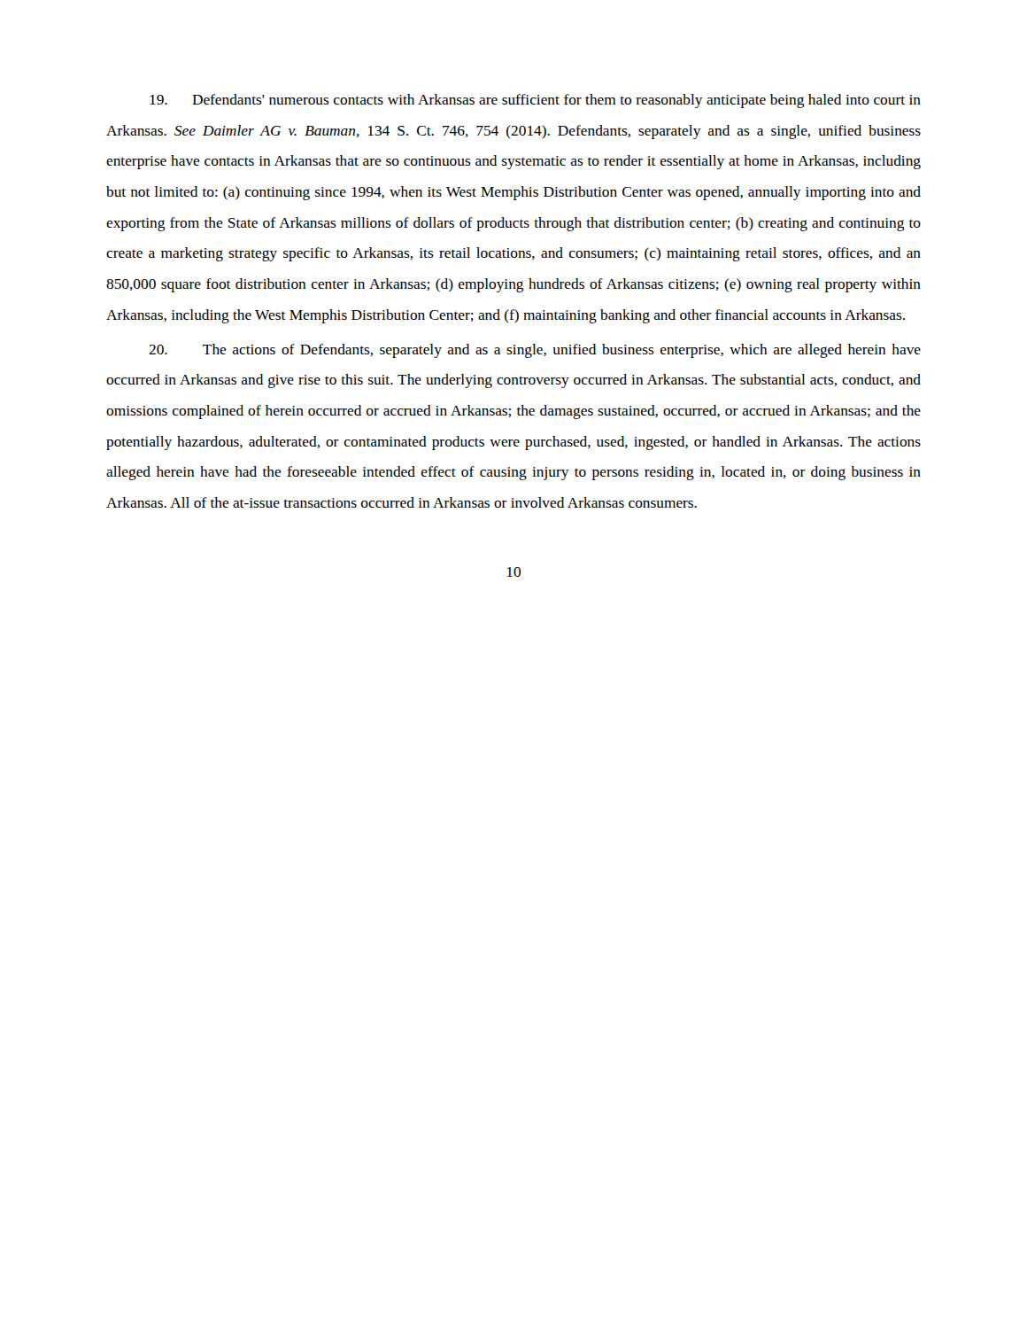19. Defendants' numerous contacts with Arkansas are sufficient for them to reasonably anticipate being haled into court in Arkansas. See Daimler AG v. Bauman, 134 S. Ct. 746, 754 (2014). Defendants, separately and as a single, unified business enterprise have contacts in Arkansas that are so continuous and systematic as to render it essentially at home in Arkansas, including but not limited to: (a) continuing since 1994, when its West Memphis Distribution Center was opened, annually importing into and exporting from the State of Arkansas millions of dollars of products through that distribution center; (b) creating and continuing to create a marketing strategy specific to Arkansas, its retail locations, and consumers; (c) maintaining retail stores, offices, and an 850,000 square foot distribution center in Arkansas; (d) employing hundreds of Arkansas citizens; (e) owning real property within Arkansas, including the West Memphis Distribution Center; and (f) maintaining banking and other financial accounts in Arkansas.
20. The actions of Defendants, separately and as a single, unified business enterprise, which are alleged herein have occurred in Arkansas and give rise to this suit. The underlying controversy occurred in Arkansas. The substantial acts, conduct, and omissions complained of herein occurred or accrued in Arkansas; the damages sustained, occurred, or accrued in Arkansas; and the potentially hazardous, adulterated, or contaminated products were purchased, used, ingested, or handled in Arkansas. The actions alleged herein have had the foreseeable intended effect of causing injury to persons residing in, located in, or doing business in Arkansas. All of the at-issue transactions occurred in Arkansas or involved Arkansas consumers.
10